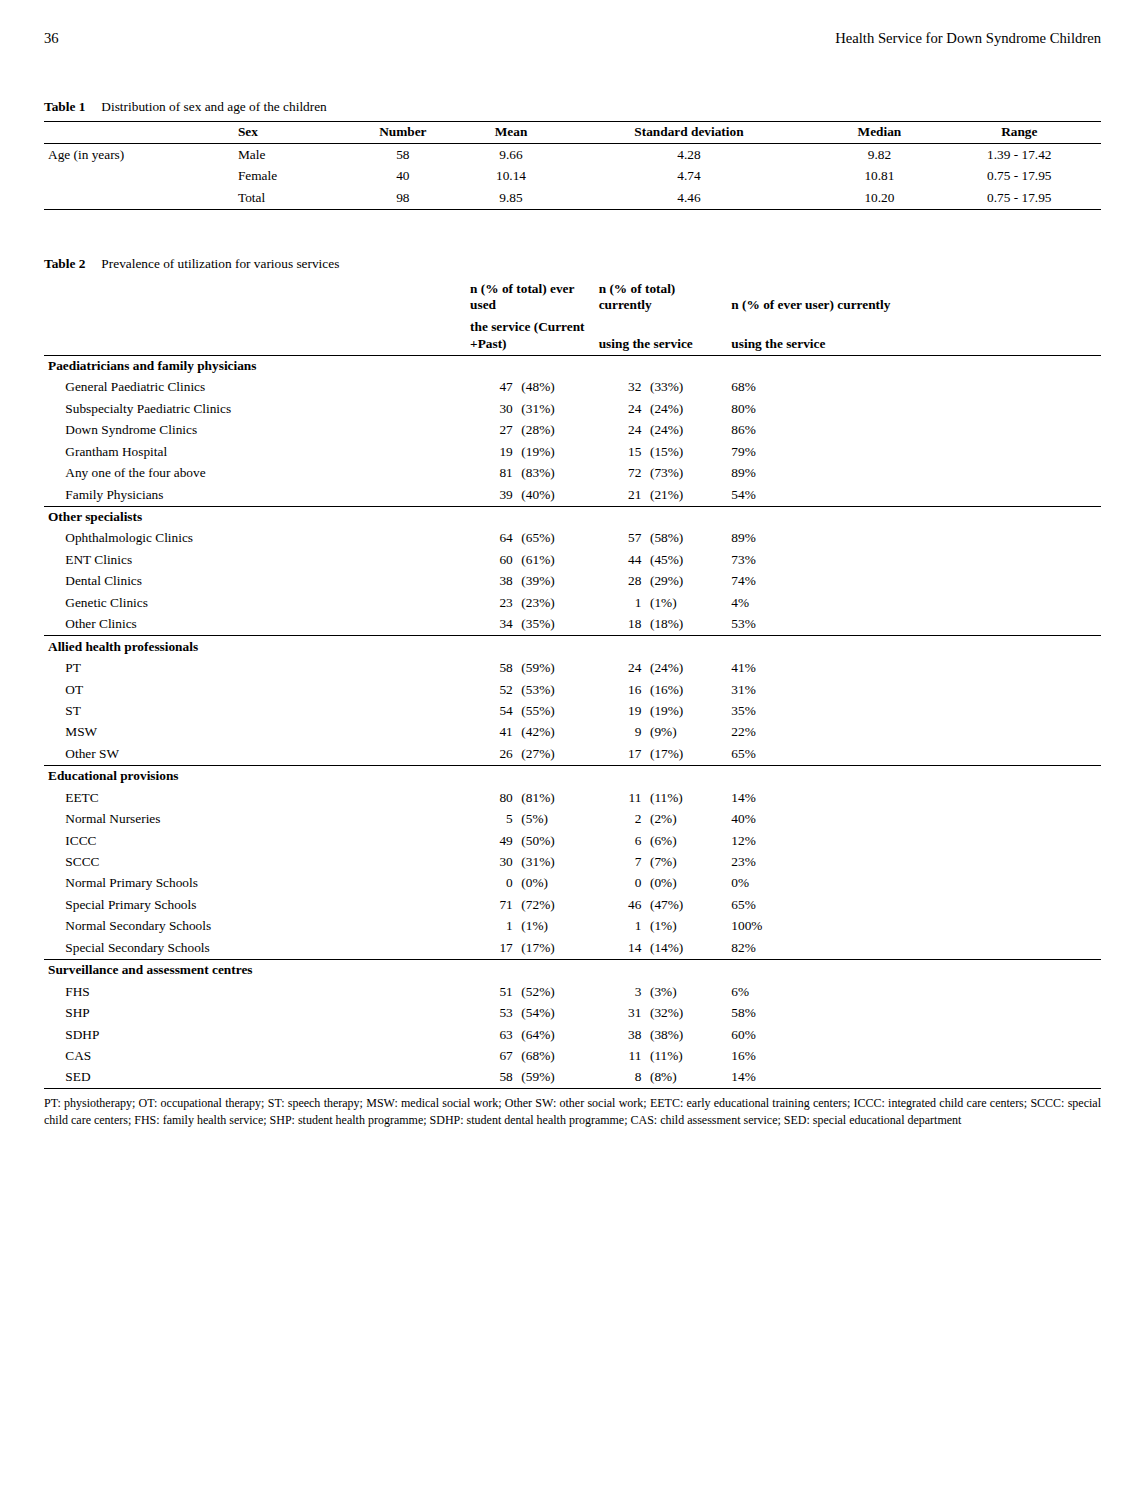36
Health Service for Down Syndrome Children
Table 1 Distribution of sex and age of the children
| | Sex | Number | Mean | Standard deviation | Median | Range |
| --- | --- | --- | --- | --- | --- | --- |
| Age (in years) | Male | 58 | 9.66 | 4.28 | 9.82 | 1.39 - 17.42 |
| | Female | 40 | 10.14 | 4.74 | 10.81 | 0.75 - 17.95 |
| | Total | 98 | 9.85 | 4.46 | 10.20 | 0.75 - 17.95 |
Table 2 Prevalence of utilization for various services
| | n (% of total) ever used | n (% of total) currently | n (% of ever user) currently |
| --- | --- | --- | --- |
| | the service (Current +Past) | using the service | using the service |
| Paediatricians and family physicians |
| General Paediatric Clinics | 47 | (48%) | 32 | (33%) | 68% |
| Subspecialty Paediatric Clinics | 30 | (31%) | 24 | (24%) | 80% |
| Down Syndrome Clinics | 27 | (28%) | 24 | (24%) | 86% |
| Grantham Hospital | 19 | (19%) | 15 | (15%) | 79% |
| Any one of the four above | 81 | (83%) | 72 | (73%) | 89% |
| Family Physicians | 39 | (40%) | 21 | (21%) | 54% |
| Other specialists |
| Ophthalmologic Clinics | 64 | (65%) | 57 | (58%) | 89% |
| ENT Clinics | 60 | (61%) | 44 | (45%) | 73% |
| Dental Clinics | 38 | (39%) | 28 | (29%) | 74% |
| Genetic Clinics | 23 | (23%) | 1 | (1%) | 4% |
| Other Clinics | 34 | (35%) | 18 | (18%) | 53% |
| Allied health professionals |
| PT | 58 | (59%) | 24 | (24%) | 41% |
| OT | 52 | (53%) | 16 | (16%) | 31% |
| ST | 54 | (55%) | 19 | (19%) | 35% |
| MSW | 41 | (42%) | 9 | (9%) | 22% |
| Other SW | 26 | (27%) | 17 | (17%) | 65% |
| Educational provisions |
| EETC | 80 | (81%) | 11 | (11%) | 14% |
| Normal Nurseries | 5 | (5%) | 2 | (2%) | 40% |
| ICCC | 49 | (50%) | 6 | (6%) | 12% |
| SCCC | 30 | (31%) | 7 | (7%) | 23% |
| Normal Primary Schools | 0 | (0%) | 0 | (0%) | 0% |
| Special Primary Schools | 71 | (72%) | 46 | (47%) | 65% |
| Normal Secondary Schools | 1 | (1%) | 1 | (1%) | 100% |
| Special Secondary Schools | 17 | (17%) | 14 | (14%) | 82% |
| Surveillance and assessment centres |
| FHS | 51 | (52%) | 3 | (3%) | 6% |
| SHP | 53 | (54%) | 31 | (32%) | 58% |
| SDHP | 63 | (64%) | 38 | (38%) | 60% |
| CAS | 67 | (68%) | 11 | (11%) | 16% |
| SED | 58 | (59%) | 8 | (8%) | 14% |
PT: physiotherapy; OT: occupational therapy; ST: speech therapy; MSW: medical social work; Other SW: other social work; EETC: early educational training centers; ICCC: integrated child care centers; SCCC: special child care centers; FHS: family health service; SHP: student health programme; SDHP: student dental health programme; CAS: child assessment service; SED: special educational department